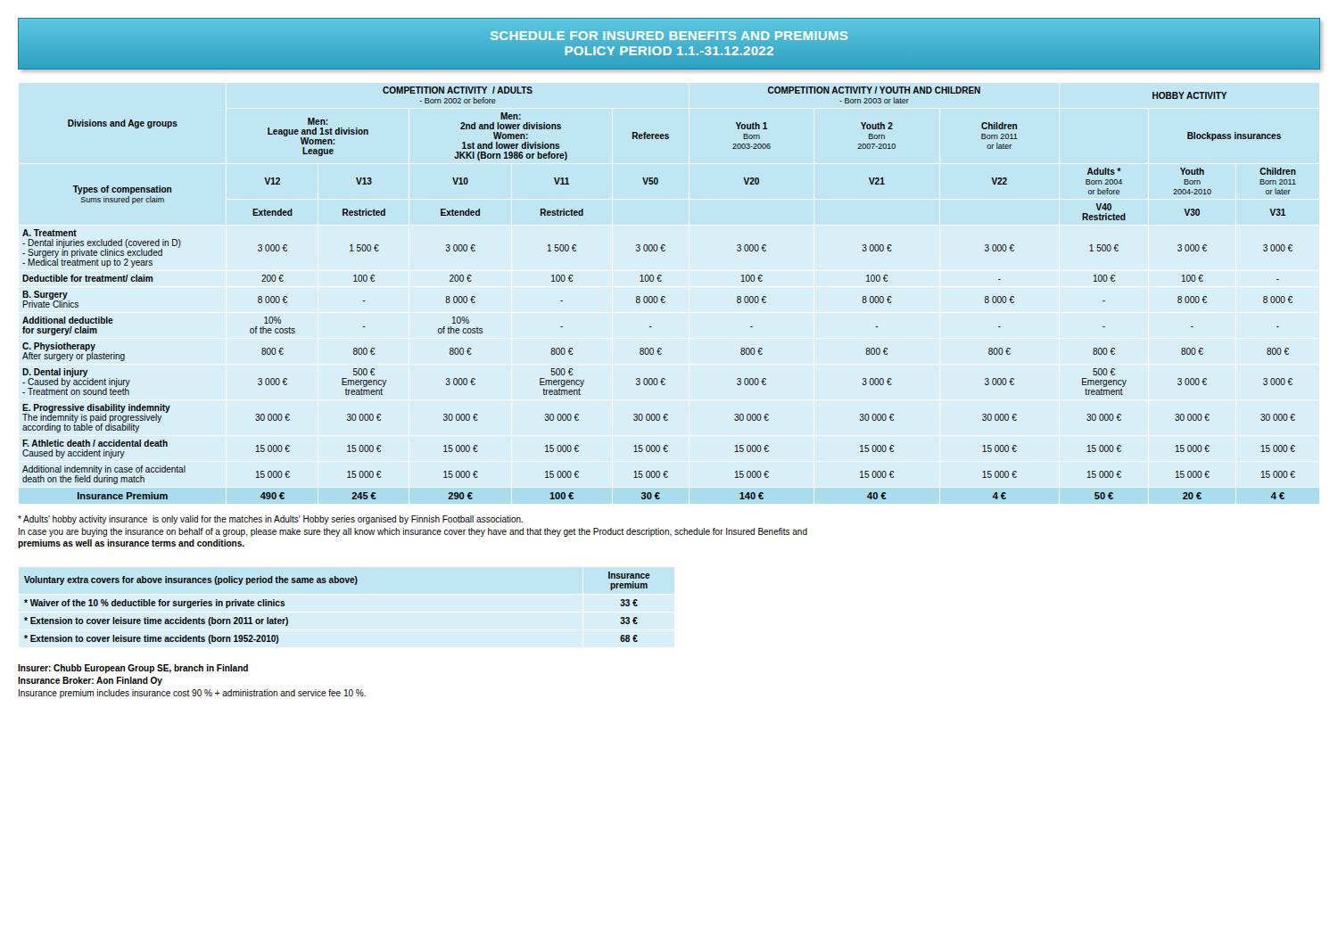SCHEDULE FOR INSURED BENEFITS AND PREMIUMS
POLICY PERIOD 1.1.-31.12.2022
| Divisions and Age groups | COMPETITION ACTIVITY / ADULTS - Born 2002 or before | COMPETITION ACTIVITY / YOUTH AND CHILDREN - Born 2003 or later | HOBBY ACTIVITY |
| Men: League and 1st division Women: League | Men: 2nd and lower divisions Women: 1st and lower divisions JKKI (Born 1986 or before) | Referees | Youth 1 Born 2003-2006 | Youth 2 Born 2007-2010 | Children Born 2011 or later | | Blockpass insurances |
| Types of compensation Sums insured per claim | V12 | V13 | V10 | V11 | V50 | V20 | V21 | V22 | Adults * Born 2004 or before | Youth Born 2004-2010 | Children Born 2011 or later |
| Extended | Restricted | Extended | Restricted | | | | | V40 Restricted | V30 | V31 |
| A. Treatment - Dental injuries excluded (covered in D) - Surgery in private clinics excluded - Medical treatment up to 2 years | 3 000 € | 1 500 € | 3 000 € | 1 500 € | 3 000 € | 3 000 € | 3 000 € | 3 000 € | 1 500 € | 3 000 € | 3 000 € |
| Deductible for treatment/ claim | 200 € | 100 € | 200 € | 100 € | 100 € | 100 € | 100 € | - | 100 € | 100 € | - |
| B. Surgery Private Clinics | 8 000 € | - | 8 000 € | - | 8 000 € | 8 000 € | 8 000 € | 8 000 € | - | 8 000 € | 8 000 € |
| Additional deductible for surgery/ claim | 10% of the costs | - | 10% of the costs | - | - | - | - | - | - | - | - |
| C. Physiotherapy After surgery or plastering | 800 € | 800 € | 800 € | 800 € | 800 € | 800 € | 800 € | 800 € | 800 € | 800 € | 800 € |
| D. Dental injury - Caused by accident injury - Treatment on sound teeth | 3 000 € | 500 € Emergency treatment | 3 000 € | 500 € Emergency treatment | 3 000 € | 3 000 € | 3 000 € | 3 000 € | 500 € Emergency treatment | 3 000 € | 3 000 € |
| E. Progressive disability indemnity The indemnity is paid progressively according to table of disability | 30 000 € | 30 000 € | 30 000 € | 30 000 € | 30 000 € | 30 000 € | 30 000 € | 30 000 € | 30 000 € | 30 000 € | 30 000 € |
| F. Athletic death / accidental death Caused by accident injury | 15 000 € | 15 000 € | 15 000 € | 15 000 € | 15 000 € | 15 000 € | 15 000 € | 15 000 € | 15 000 € | 15 000 € | 15 000 € |
| Additional indemnity in case of accidental death on the field during match | 15 000 € | 15 000 € | 15 000 € | 15 000 € | 15 000 € | 15 000 € | 15 000 € | 15 000 € | 15 000 € | 15 000 € | 15 000 € |
| Insurance Premium | 490 € | 245 € | 290 € | 100 € | 30 € | 140 € | 40 € | 4 € | 50 € | 20 € | 4 € |
* Adults' hobby activity insurance is only valid for the matches in Adults' Hobby series organised by Finnish Football association.
In case you are buying the insurance on behalf of a group, please make sure they all know which insurance cover they have and that they get the Product description, schedule for Insured Benefits and
premiums as well as insurance terms and conditions.
| Voluntary extra covers for above insurances (policy period the same as above) | Insurance premium |
| --- | --- |
| * Waiver of the 10 % deductible for surgeries in private clinics | 33 € |
| * Extension to cover leisure time accidents (born 2011 or later) | 33 € |
| * Extension to cover leisure time accidents (born 1952-2010) | 68 € |
Insurer: Chubb European Group SE, branch in Finland
Insurance Broker: Aon Finland Oy
Insurance premium includes insurance cost 90 % + administration and service fee 10 %.